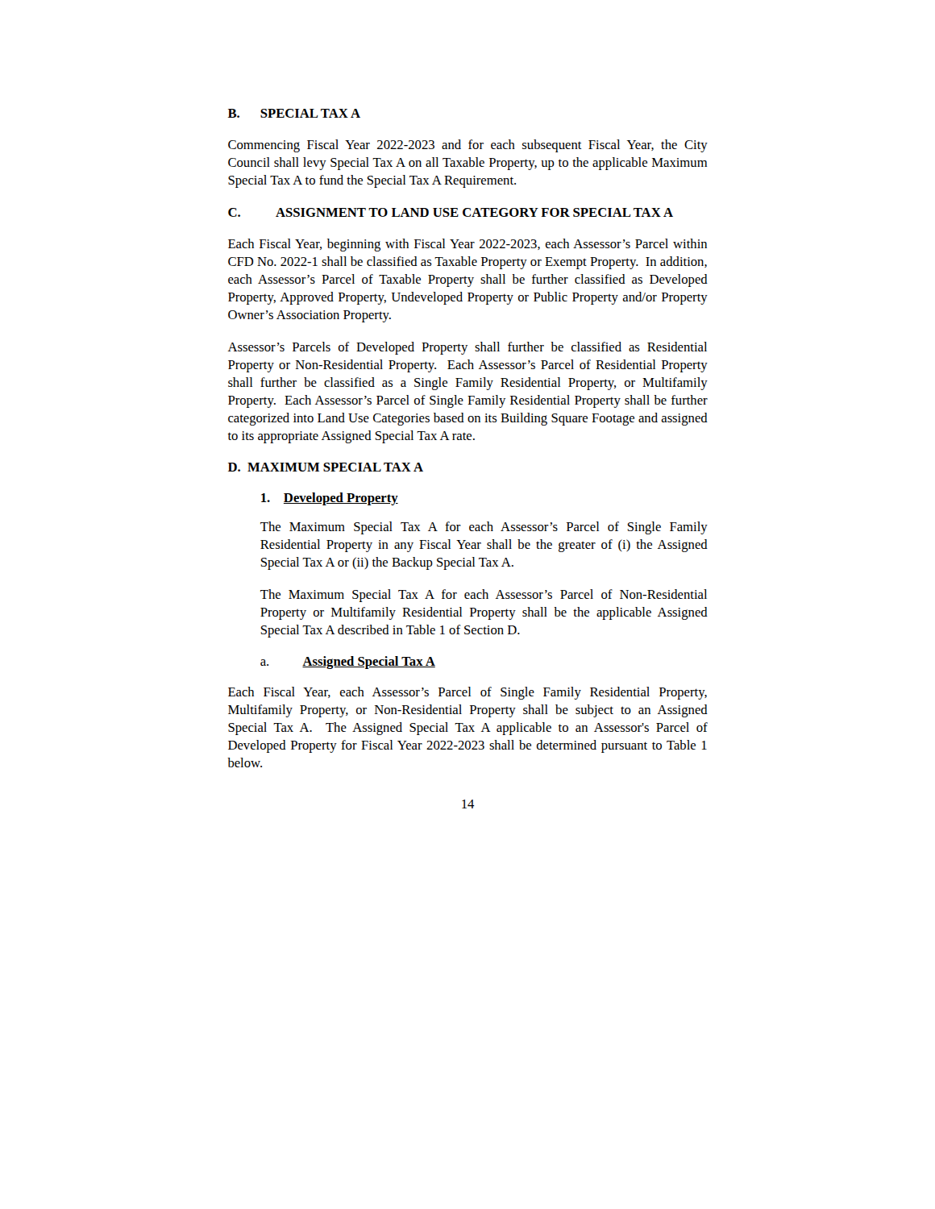B. SPECIAL TAX A
Commencing Fiscal Year 2022-2023 and for each subsequent Fiscal Year, the City Council shall levy Special Tax A on all Taxable Property, up to the applicable Maximum Special Tax A to fund the Special Tax A Requirement.
C. ASSIGNMENT TO LAND USE CATEGORY FOR SPECIAL TAX A
Each Fiscal Year, beginning with Fiscal Year 2022-2023, each Assessor’s Parcel within CFD No. 2022-1 shall be classified as Taxable Property or Exempt Property. In addition, each Assessor’s Parcel of Taxable Property shall be further classified as Developed Property, Approved Property, Undeveloped Property or Public Property and/or Property Owner’s Association Property.
Assessor’s Parcels of Developed Property shall further be classified as Residential Property or Non-Residential Property. Each Assessor’s Parcel of Residential Property shall further be classified as a Single Family Residential Property, or Multifamily Property. Each Assessor’s Parcel of Single Family Residential Property shall be further categorized into Land Use Categories based on its Building Square Footage and assigned to its appropriate Assigned Special Tax A rate.
D. MAXIMUM SPECIAL TAX A
1. Developed Property
The Maximum Special Tax A for each Assessor’s Parcel of Single Family Residential Property in any Fiscal Year shall be the greater of (i) the Assigned Special Tax A or (ii) the Backup Special Tax A.
The Maximum Special Tax A for each Assessor’s Parcel of Non-Residential Property or Multifamily Residential Property shall be the applicable Assigned Special Tax A described in Table 1 of Section D.
a. Assigned Special Tax A
Each Fiscal Year, each Assessor’s Parcel of Single Family Residential Property, Multifamily Property, or Non-Residential Property shall be subject to an Assigned Special Tax A. The Assigned Special Tax A applicable to an Assessor's Parcel of Developed Property for Fiscal Year 2022-2023 shall be determined pursuant to Table 1 below.
14